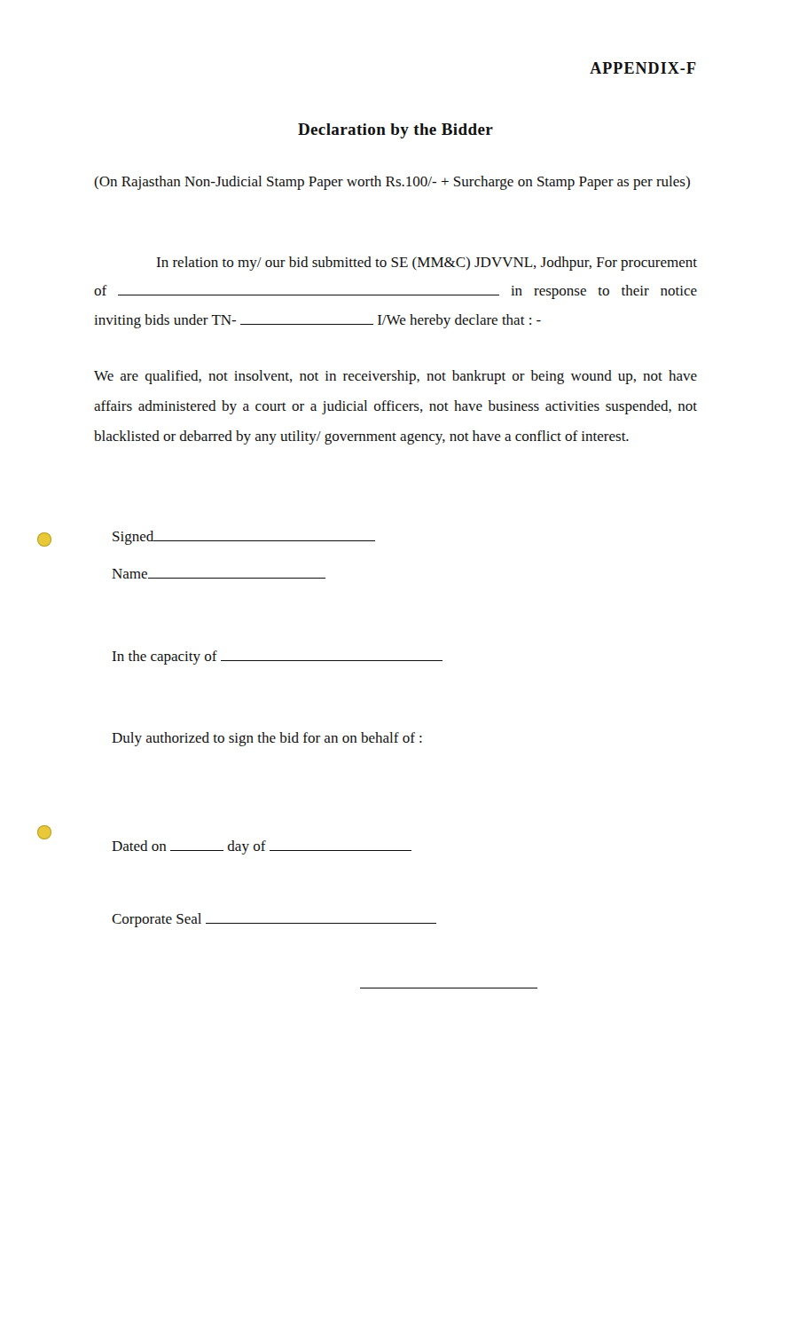APPENDIX-F
Declaration by the Bidder
(On Rajasthan Non-Judicial Stamp Paper worth Rs.100/- + Surcharge on Stamp Paper as per rules)
In relation to my/ our bid submitted to SE (MM&C) JDVVNL, Jodhpur, For procurement of in response to their notice inviting bids under TN- I/We hereby declare that : -
We are qualified, not insolvent, not in receivership, not bankrupt or being wound up, not have affairs administered by a court or a judicial officers, not have business activities suspended, not blacklisted or debarred by any utility/ government agency, not have a conflict of interest.
Signed
Name
In the capacity of
Duly authorized to sign the bid for an on behalf of :
Dated on day of
Corporate Seal